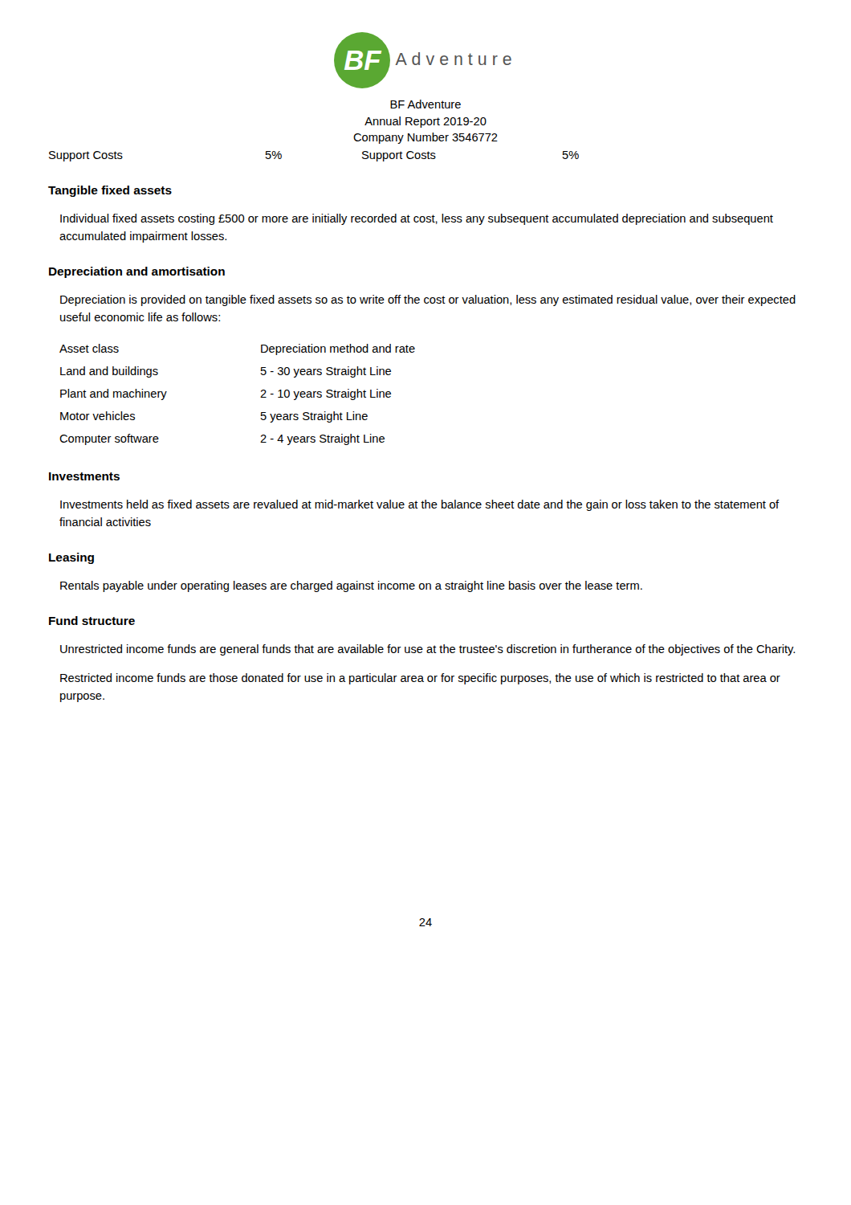BF Adventure
BF Adventure
Annual Report 2019-20
Company Number 3546772
Support Costs 5% Support Costs 5%
Tangible fixed assets
Individual fixed assets costing £500 or more are initially recorded at cost, less any subsequent accumulated depreciation and subsequent accumulated impairment losses.
Depreciation and amortisation
Depreciation is provided on tangible fixed assets so as to write off the cost or valuation, less any estimated residual value, over their expected useful economic life as follows:
| Asset class | Depreciation method and rate |
| Land and buildings | 5 - 30 years Straight Line |
| Plant and machinery | 2 - 10 years Straight Line |
| Motor vehicles | 5 years Straight Line |
| Computer software | 2 - 4 years Straight Line |
Investments
Investments held as fixed assets are revalued at mid-market value at the balance sheet date and the gain or loss taken to the statement of financial activities
Leasing
Rentals payable under operating leases are charged against income on a straight line basis over the lease term.
Fund structure
Unrestricted income funds are general funds that are available for use at the trustee's discretion in furtherance of the objectives of the Charity.
Restricted income funds are those donated for use in a particular area or for specific purposes, the use of which is restricted to that area or purpose.
24